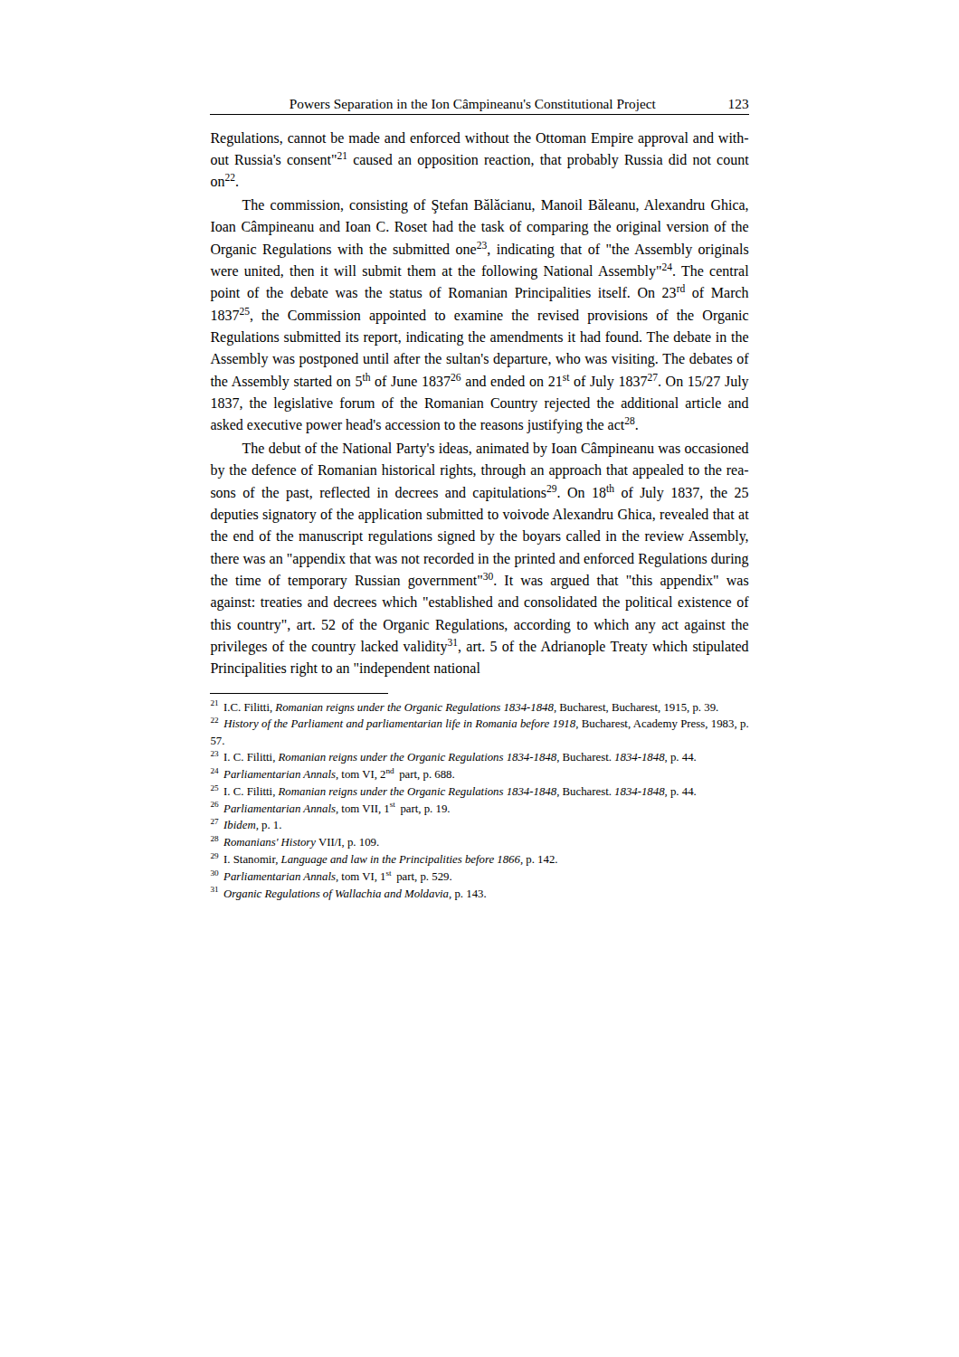Powers Separation in the Ion Câmpineanu's Constitutional Project
123
Regulations, cannot be made and enforced without the Ottoman Empire approval and without Russia's consent"21 caused an opposition reaction, that probably Russia did not count on22.
The commission, consisting of Ştefan Bălăcianu, Manoil Băleanu, Alexandru Ghica, Ioan Câmpineanu and Ioan C. Roset had the task of comparing the original version of the Organic Regulations with the submitted one23, indicating that of "the Assembly originals were united, then it will submit them at the following National Assembly"24. The central point of the debate was the status of Romanian Principalities itself. On 23rd of March 183725, the Commission appointed to examine the revised provisions of the Organic Regulations submitted its report, indicating the amendments it had found. The debate in the Assembly was postponed until after the sultan's departure, who was visiting. The debates of the Assembly started on 5th of June 183726 and ended on 21st of July 183727. On 15/27 July 1837, the legislative forum of the Romanian Country rejected the additional article and asked executive power head's accession to the reasons justifying the act28.
The debut of the National Party's ideas, animated by Ioan Câmpineanu was occasioned by the defence of Romanian historical rights, through an approach that appealed to the reasons of the past, reflected in decrees and capitulations29. On 18th of July 1837, the 25 deputies signatory of the application submitted to voivode Alexandru Ghica, revealed that at the end of the manuscript regulations signed by the boyars called in the review Assembly, there was an "appendix that was not recorded in the printed and enforced Regulations during the time of temporary Russian government"30. It was argued that "this appendix" was against: treaties and decrees which "established and consolidated the political existence of this country", art. 52 of the Organic Regulations, according to which any act against the privileges of the country lacked validity31, art. 5 of the Adrianople Treaty which stipulated Principalities right to an "independent national
21 I.C. Filitti, Romanian reigns under the Organic Regulations 1834-1848, Bucharest, Bucharest, 1915, p. 39.
22 History of the Parliament and parliamentarian life in Romania before 1918, Bucharest, Academy Press, 1983, p. 57.
23 I. C. Filitti, Romanian reigns under the Organic Regulations 1834-1848, Bucharest. 1834-1848, p. 44.
24 Parliamentarian Annals, tom VI, 2nd part, p. 688.
25 I. C. Filitti, Romanian reigns under the Organic Regulations 1834-1848, Bucharest. 1834-1848, p. 44.
26 Parliamentarian Annals, tom VII, 1st part, p. 19.
27 Ibidem, p. 1.
28 Romanians' History VII/I, p. 109.
29 I. Stanomir, Language and law in the Principalities before 1866, p. 142.
30 Parliamentarian Annals, tom VI, 1st part, p. 529.
31 Organic Regulations of Wallachia and Moldavia, p. 143.